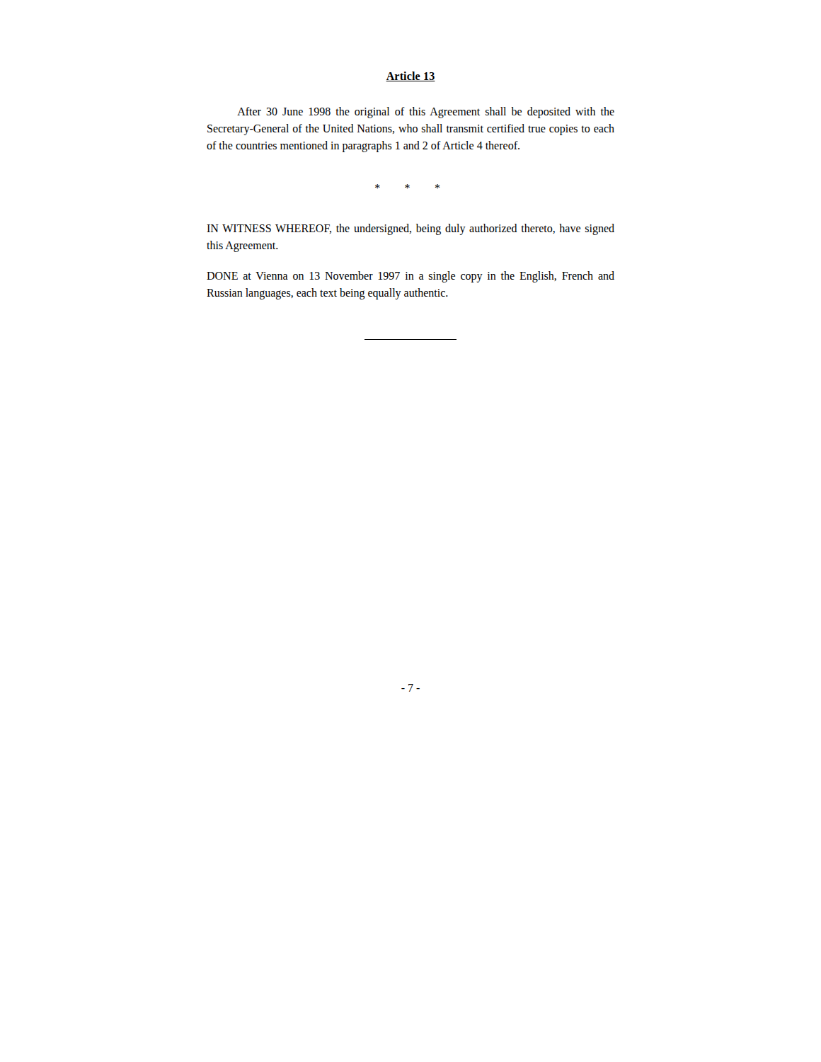Article 13
After 30 June 1998 the original of this Agreement shall be deposited with the Secretary-General of the United Nations, who shall transmit certified true copies to each of the countries mentioned in paragraphs 1 and 2 of Article 4 thereof.
* * *
IN WITNESS WHEREOF, the undersigned, being duly authorized thereto, have signed this Agreement.
DONE at Vienna on 13 November 1997 in a single copy in the English, French and Russian languages, each text being equally authentic.
- 7 -